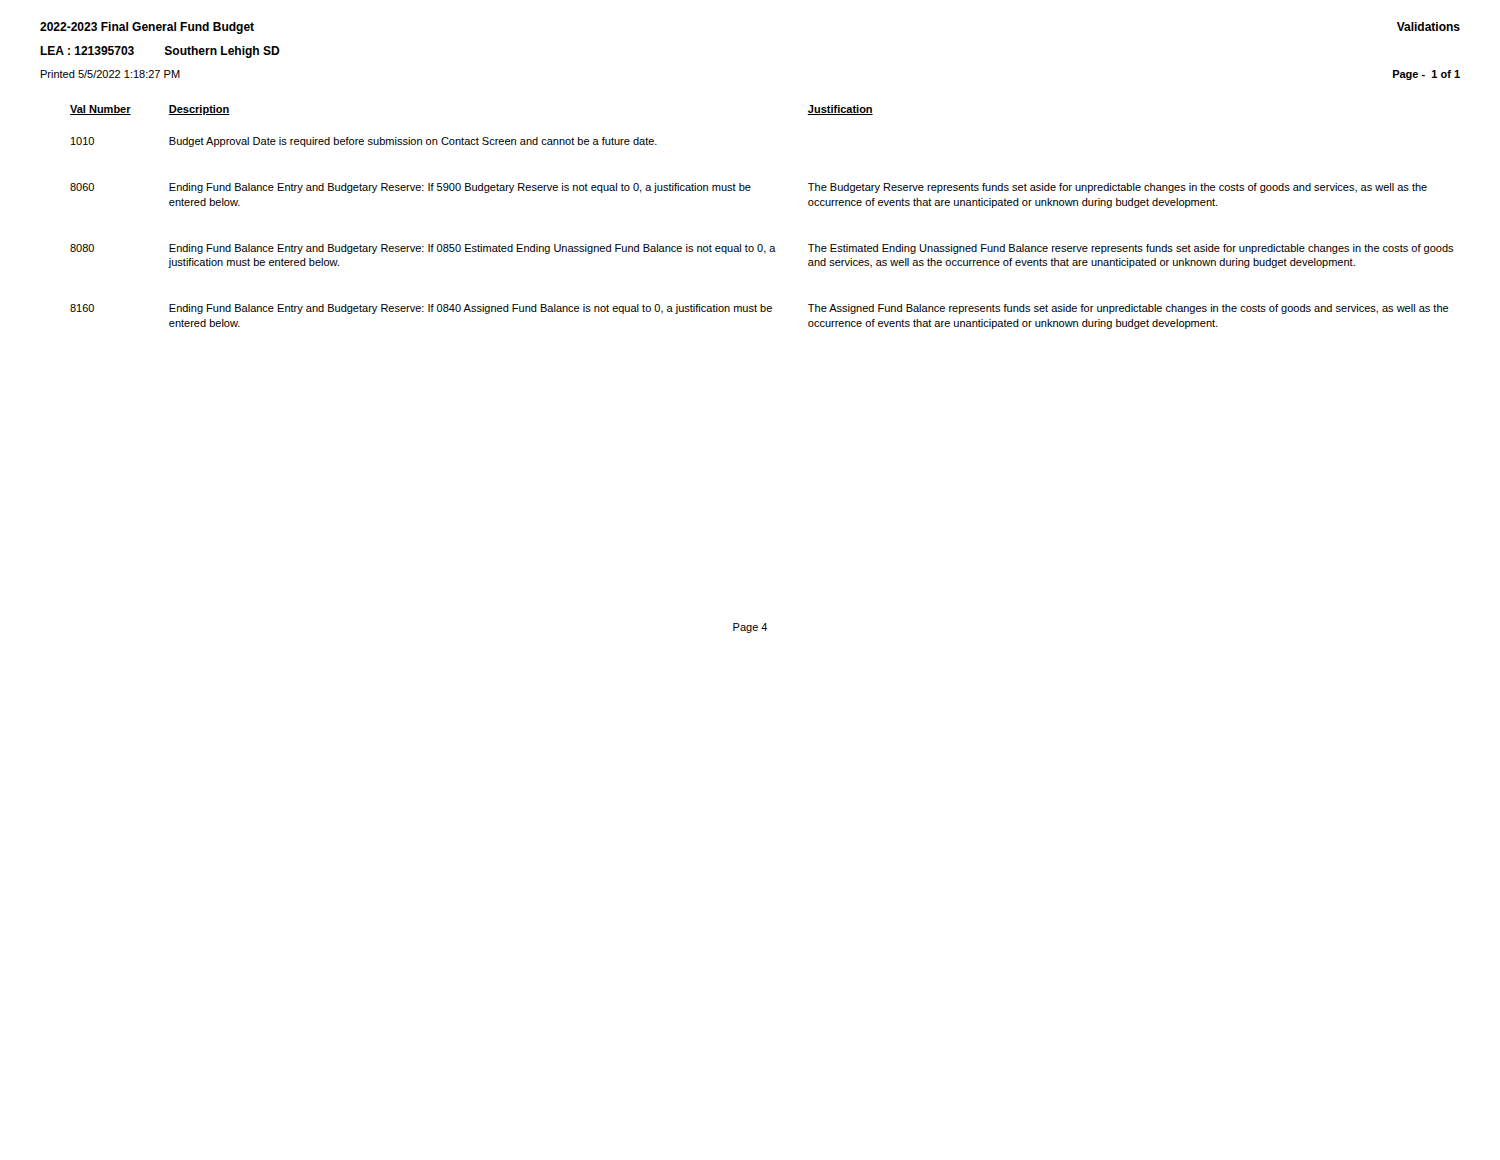2022-2023 Final General Fund Budget
Validations
LEA : 121395703Southern Lehigh SD
Printed 5/5/2022 1:18:27 PM
Page - 1 of 1
| Val Number | Description | Justification |
| --- | --- | --- |
| 1010 | Budget Approval Date is required before submission on Contact Screen and cannot be a future date. | |
| 8060 | Ending Fund Balance Entry and Budgetary Reserve: If 5900 Budgetary Reserve is not equal to 0, a justification must be entered below. | The Budgetary Reserve represents funds set aside for unpredictable changes in the costs of goods and services, as well as the occurrence of events that are unanticipated or unknown during budget development. |
| 8080 | Ending Fund Balance Entry and Budgetary Reserve: If 0850 Estimated Ending Unassigned Fund Balance is not equal to 0, a justification must be entered below. | The Estimated Ending Unassigned Fund Balance reserve represents funds set aside for unpredictable changes in the costs of goods and services, as well as the occurrence of events that are unanticipated or unknown during budget development. |
| 8160 | Ending Fund Balance Entry and Budgetary Reserve: If 0840 Assigned Fund Balance is not equal to 0, a justification must be entered below. | The Assigned Fund Balance represents funds set aside for unpredictable changes in the costs of goods and services, as well as the occurrence of events that are unanticipated or unknown during budget development. |
Page 4